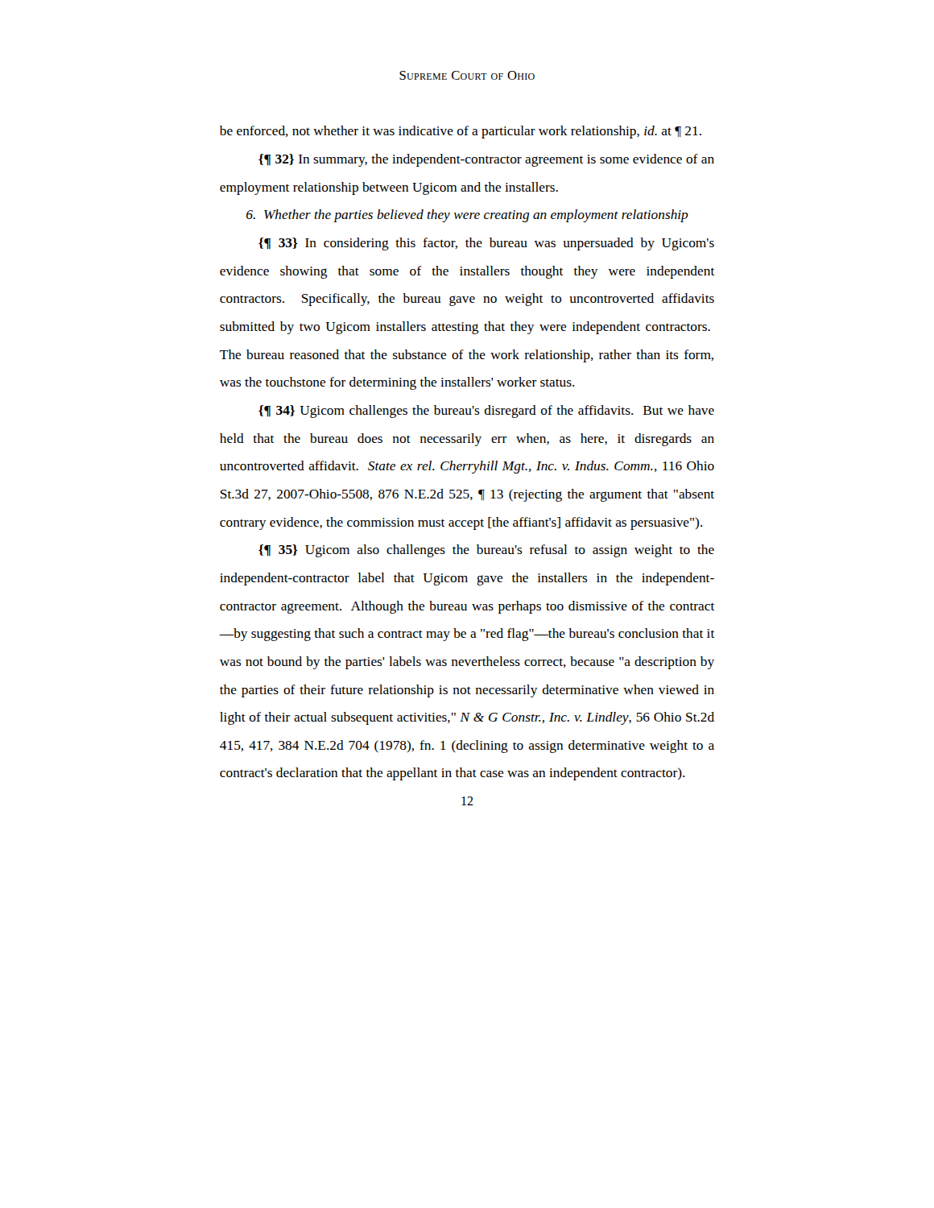Supreme Court of Ohio
be enforced, not whether it was indicative of a particular work relationship, id. at ¶ 21.
{¶ 32} In summary, the independent-contractor agreement is some evidence of an employment relationship between Ugicom and the installers.
6. Whether the parties believed they were creating an employment relationship
{¶ 33} In considering this factor, the bureau was unpersuaded by Ugicom's evidence showing that some of the installers thought they were independent contractors. Specifically, the bureau gave no weight to uncontroverted affidavits submitted by two Ugicom installers attesting that they were independent contractors. The bureau reasoned that the substance of the work relationship, rather than its form, was the touchstone for determining the installers' worker status.
{¶ 34} Ugicom challenges the bureau's disregard of the affidavits. But we have held that the bureau does not necessarily err when, as here, it disregards an uncontroverted affidavit. State ex rel. Cherryhill Mgt., Inc. v. Indus. Comm., 116 Ohio St.3d 27, 2007-Ohio-5508, 876 N.E.2d 525, ¶ 13 (rejecting the argument that "absent contrary evidence, the commission must accept [the affiant's] affidavit as persuasive").
{¶ 35} Ugicom also challenges the bureau's refusal to assign weight to the independent-contractor label that Ugicom gave the installers in the independent-contractor agreement. Although the bureau was perhaps too dismissive of the contract—by suggesting that such a contract may be a "red flag"—the bureau's conclusion that it was not bound by the parties' labels was nevertheless correct, because "a description by the parties of their future relationship is not necessarily determinative when viewed in light of their actual subsequent activities," N & G Constr., Inc. v. Lindley, 56 Ohio St.2d 415, 417, 384 N.E.2d 704 (1978), fn. 1 (declining to assign determinative weight to a contract's declaration that the appellant in that case was an independent contractor).
12